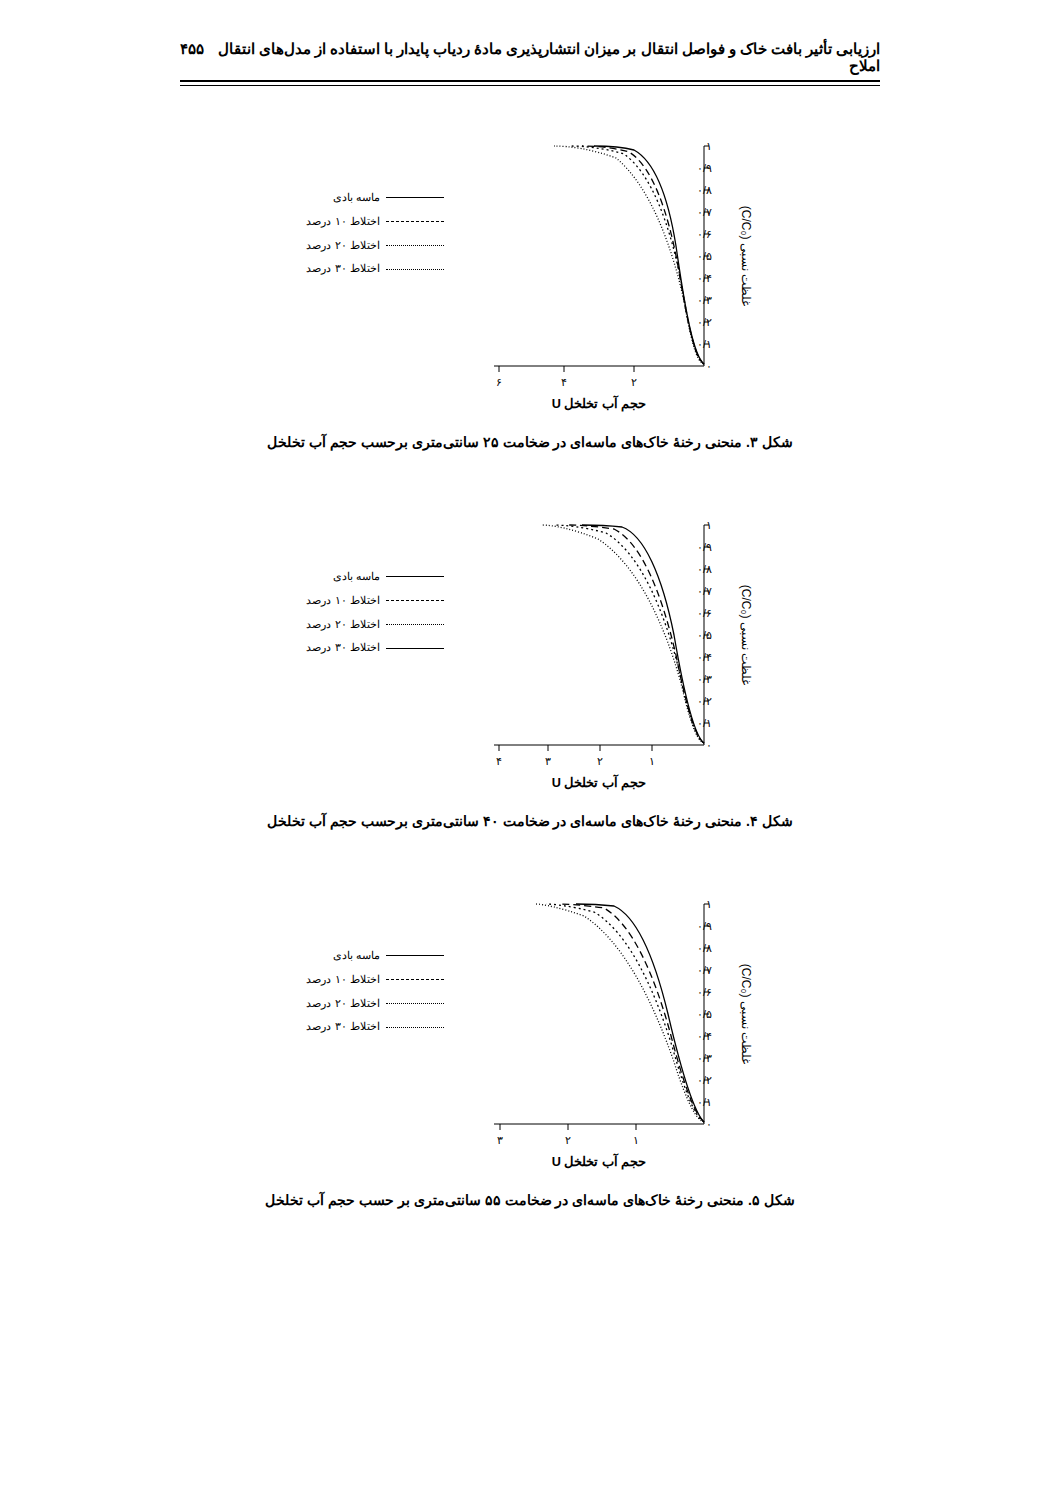ارزیابی تأثیر بافت خاک و فواصل انتقال بر میزان انتشارپذیری مادهٔ ردیاب پایدار با استفاده از مدل‌های انتقال املاح
۴۵۵
۱ ۰/۹ ۰/۸ ۰/۷ ۰/۶ ۰/۵ ۰/۴ ۰/۳ ۰/۲ ۰/۱ ۰ ۲ ۴ ۶ غلظت نسبی (C/C₀) حجم آب تخلخل U
ماسه بادی
اختلاط ۱۰ درصد
اختلاط ۲۰ درصد
اختلاط ۳۰ درصد
شکل ۳. منحنی رخنهٔ خاک‌های ماسه‌ای در ضخامت ۲۵ سانتی‌متری برحسب حجم آب تخلخل
۱ ۰/۹ ۰/۸ ۰/۷ ۰/۶ ۰/۵ ۰/۴ ۰/۳ ۰/۲ ۰/۱ ۰ ۱ ۲ ۳ ۴ غلظت نسبی (C/C₀) حجم آب تخلخل U
ماسه بادی
اختلاط ۱۰ درصد
اختلاط ۲۰ درصد
اختلاط ۳۰ درصد
شکل ۴. منحنی رخنهٔ خاک‌های ماسه‌ای در ضخامت ۴۰ سانتی‌متری برحسب حجم آب تخلخل
۱ ۰/۹ ۰/۸ ۰/۷ ۰/۶ ۰/۵ ۰/۴ ۰/۳ ۰/۲ ۰/۱ ۰ ۱ ۲ ۳ غلظت نسبی (C/C₀) حجم آب تخلخل U
ماسه بادی
اختلاط ۱۰ درصد
اختلاط ۲۰ درصد
اختلاط ۳۰ درصد
شکل ۵. منحنی رخنهٔ خاک‌های ماسه‌ای در ضخامت ۵۵ سانتی‌متری بر حسب حجم آب تخلخل